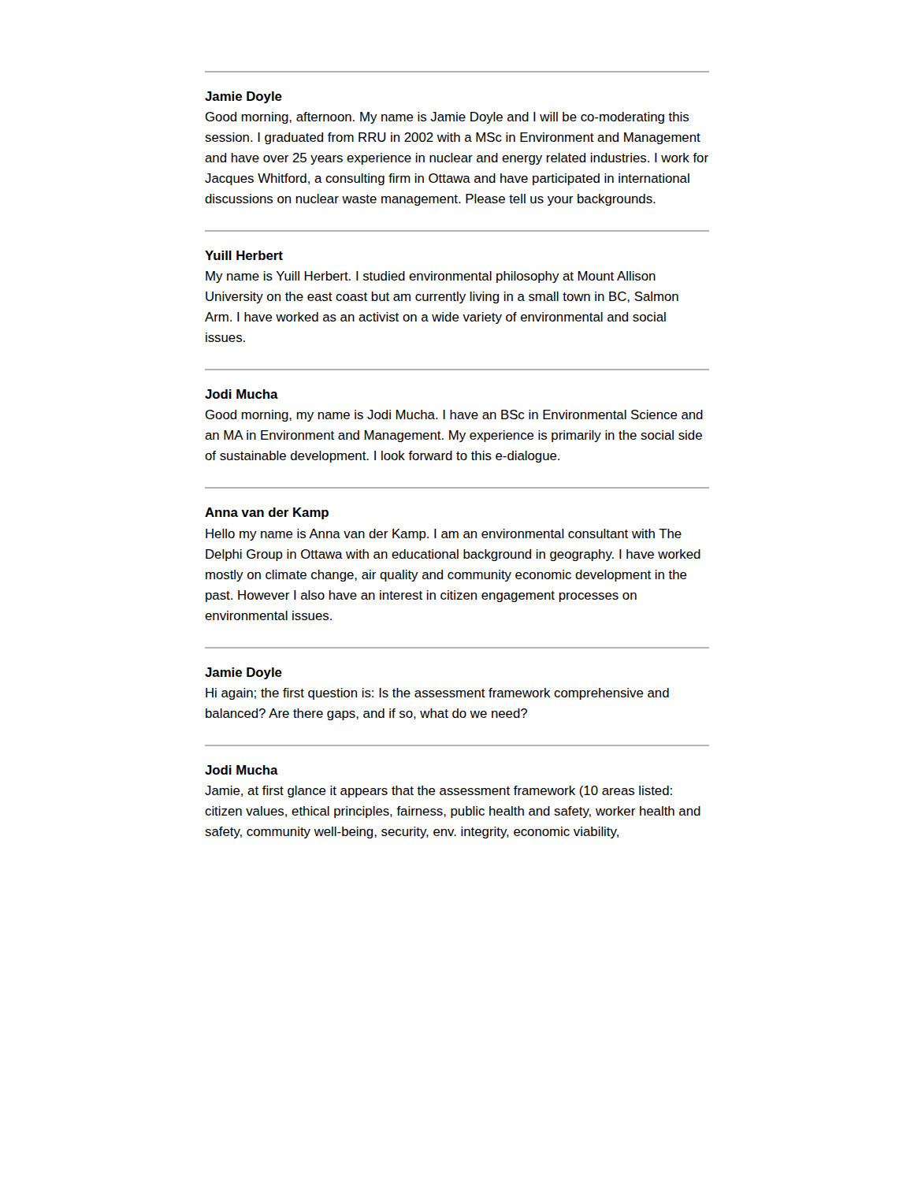Jamie Doyle
Good morning, afternoon. My name is Jamie Doyle and I will be co-moderating this session. I graduated from RRU in 2002 with a MSc in Environment and Management and have over 25 years experience in nuclear and energy related industries. I work for Jacques Whitford, a consulting firm in Ottawa and have participated in international discussions on nuclear waste management. Please tell us your backgrounds.
Yuill Herbert
My name is Yuill Herbert. I studied environmental philosophy at Mount Allison University on the east coast but am currently living in a small town in BC, Salmon Arm. I have worked as an activist on a wide variety of environmental and social issues.
Jodi Mucha
Good morning, my name is Jodi Mucha. I have an BSc in Environmental Science and an MA in Environment and Management. My experience is primarily in the social side of sustainable development. I look forward to this e-dialogue.
Anna van der Kamp
Hello my name is Anna van der Kamp. I am an environmental consultant with The Delphi Group in Ottawa with an educational background in geography. I have worked mostly on climate change, air quality and community economic development in the past. However I also have an interest in citizen engagement processes on environmental issues.
Jamie Doyle
Hi again; the first question is: Is the assessment framework comprehensive and balanced? Are there gaps, and if so, what do we need?
Jodi Mucha
Jamie, at first glance it appears that the assessment framework (10 areas listed: citizen values, ethical principles, fairness, public health and safety, worker health and safety, community well-being, security, env. integrity, economic viability,